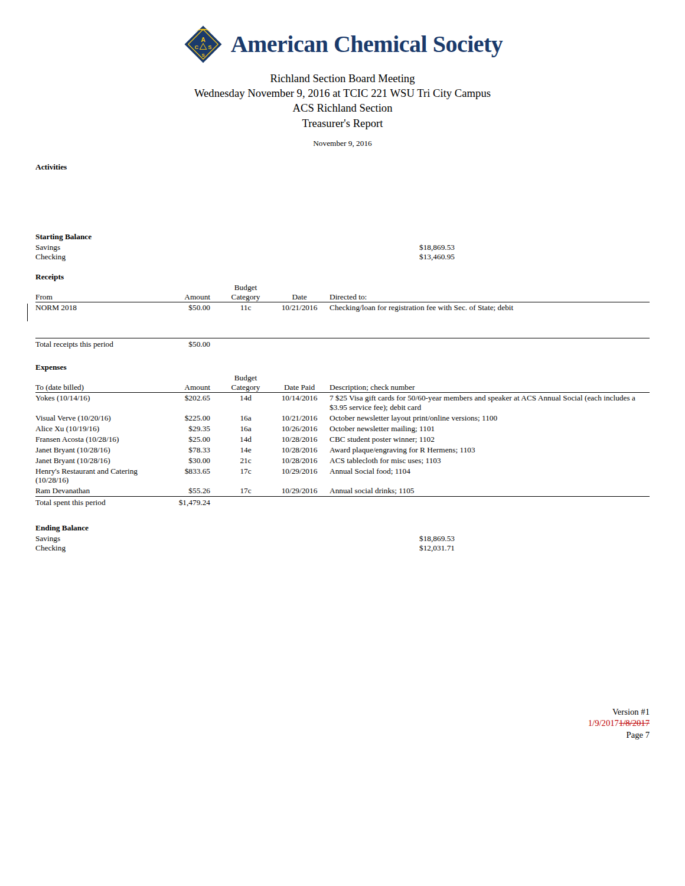A C S S American Chemical Society
Richland Section Board Meeting
Wednesday November 9, 2016 at TCIC 221 WSU Tri City Campus
ACS Richland Section
Treasurer's Report
November 9, 2016
Activities
Starting Balance
| Savings | $18,869.53 |
| Checking | $13,460.95 |
Receipts
| | | Budget | | |
| --- | --- | --- | --- | --- |
| From | Amount | Category | Date | Directed to: |
| NORM 2018 | $50.00 | 11c | 10/21/2016 | Checking/loan for registration fee with Sec. of State; debit |
| Total receipts this period | $50.00 | | | |
Expenses
| | | Budget | | |
| --- | --- | --- | --- | --- |
| To (date billed) | Amount | Category | Date Paid | Description; check number |
| Yokes (10/14/16) | $202.65 | 14d | 10/14/2016 | 7 $25 Visa gift cards for 50/60-year members and speaker at ACS Annual Social (each includes a $3.95 service fee); debit card |
| Visual Verve (10/20/16) | $225.00 | 16a | 10/21/2016 | October newsletter layout print/online versions; 1100 |
| Alice Xu (10/19/16) | $29.35 | 16a | 10/26/2016 | October newsletter mailing; 1101 |
| Fransen Acosta (10/28/16) | $25.00 | 14d | 10/28/2016 | CBC student poster winner; 1102 |
| Janet Bryant (10/28/16) | $78.33 | 14e | 10/28/2016 | Award plaque/engraving for R Hermens; 1103 |
| Janet Bryant (10/28/16) | $30.00 | 21c | 10/28/2016 | ACS tablecloth for misc uses; 1103 |
| Henry's Restaurant and Catering (10/28/16) | $833.65 | 17c | 10/29/2016 | Annual Social food; 1104 |
| Ram Devanathan | $55.26 | 17c | 10/29/2016 | Annual social drinks; 1105 |
| Total spent this period | $1,479.24 | | | |
Ending Balance
| Savings | $18,869.53 |
| Checking | $12,031.71 |
Version #1
1/9/20171/8/2017
Page 7